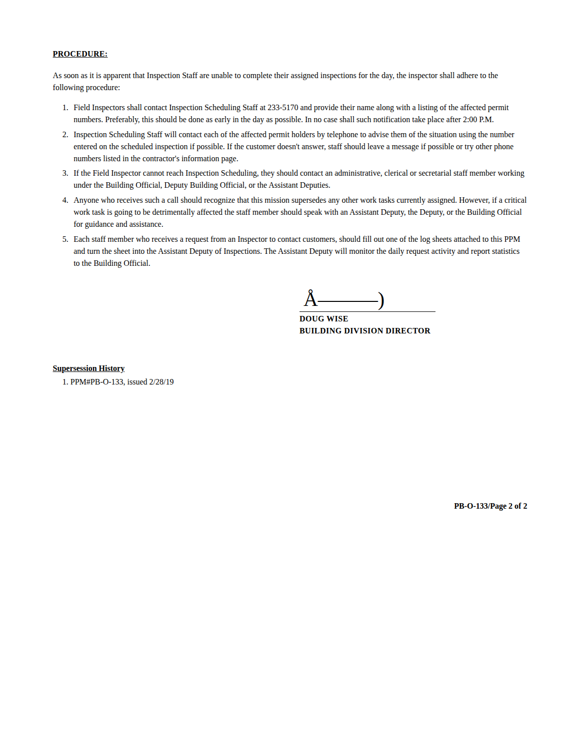PROCEDURE:
As soon as it is apparent that Inspection Staff are unable to complete their assigned inspections for the day, the inspector shall adhere to the following procedure:
Field Inspectors shall contact Inspection Scheduling Staff at 233-5170 and provide their name along with a listing of the affected permit numbers. Preferably, this should be done as early in the day as possible. In no case shall such notification take place after 2:00 P.M.
Inspection Scheduling Staff will contact each of the affected permit holders by telephone to advise them of the situation using the number entered on the scheduled inspection if possible. If the customer doesn't answer, staff should leave a message if possible or try other phone numbers listed in the contractor's information page.
If the Field Inspector cannot reach Inspection Scheduling, they should contact an administrative, clerical or secretarial staff member working under the Building Official, Deputy Building Official, or the Assistant Deputies.
Anyone who receives such a call should recognize that this mission supersedes any other work tasks currently assigned. However, if a critical work task is going to be detrimentally affected the staff member should speak with an Assistant Deputy, the Deputy, or the Building Official for guidance and assistance.
Each staff member who receives a request from an Inspector to contact customers, should fill out one of the log sheets attached to this PPM and turn the sheet into the Assistant Deputy of Inspections. The Assistant Deputy will monitor the daily request activity and report statistics to the Building Official.
Å———)
DOUG WISE
BUILDING DIVISION DIRECTOR
Supersession History
PPM#PB-O-133, issued 2/28/19
PB-O-133/Page 2 of 2